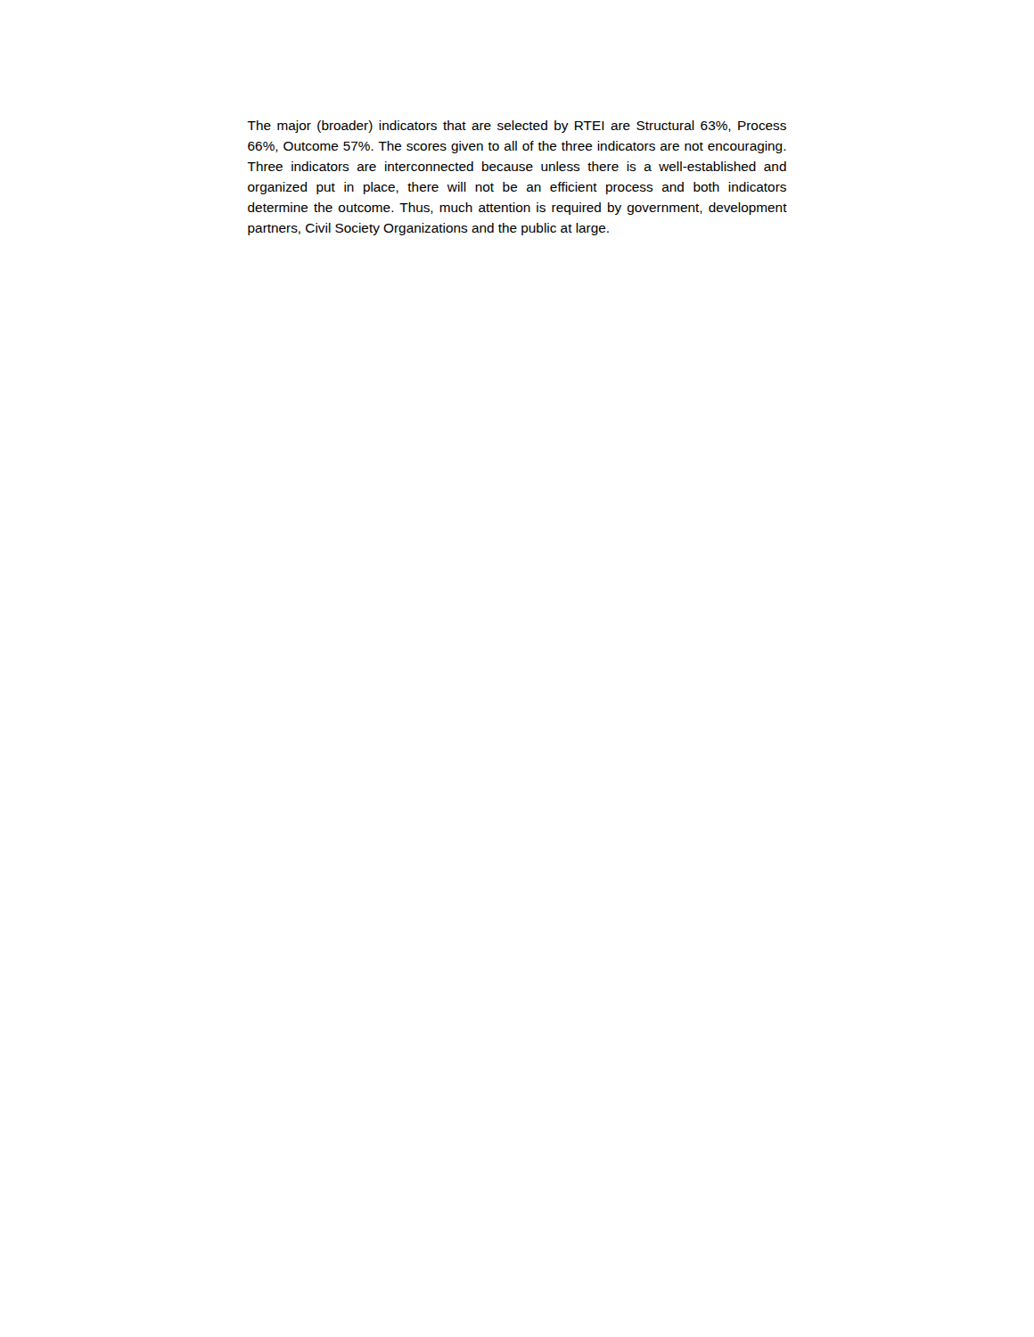The major (broader) indicators that are selected by RTEI are Structural 63%, Process 66%, Outcome 57%. The scores given to all of the three indicators are not encouraging. Three indicators are interconnected because unless there is a well-established and organized put in place, there will not be an efficient process and both indicators determine the outcome. Thus, much attention is required by government, development partners, Civil Society Organizations and the public at large.